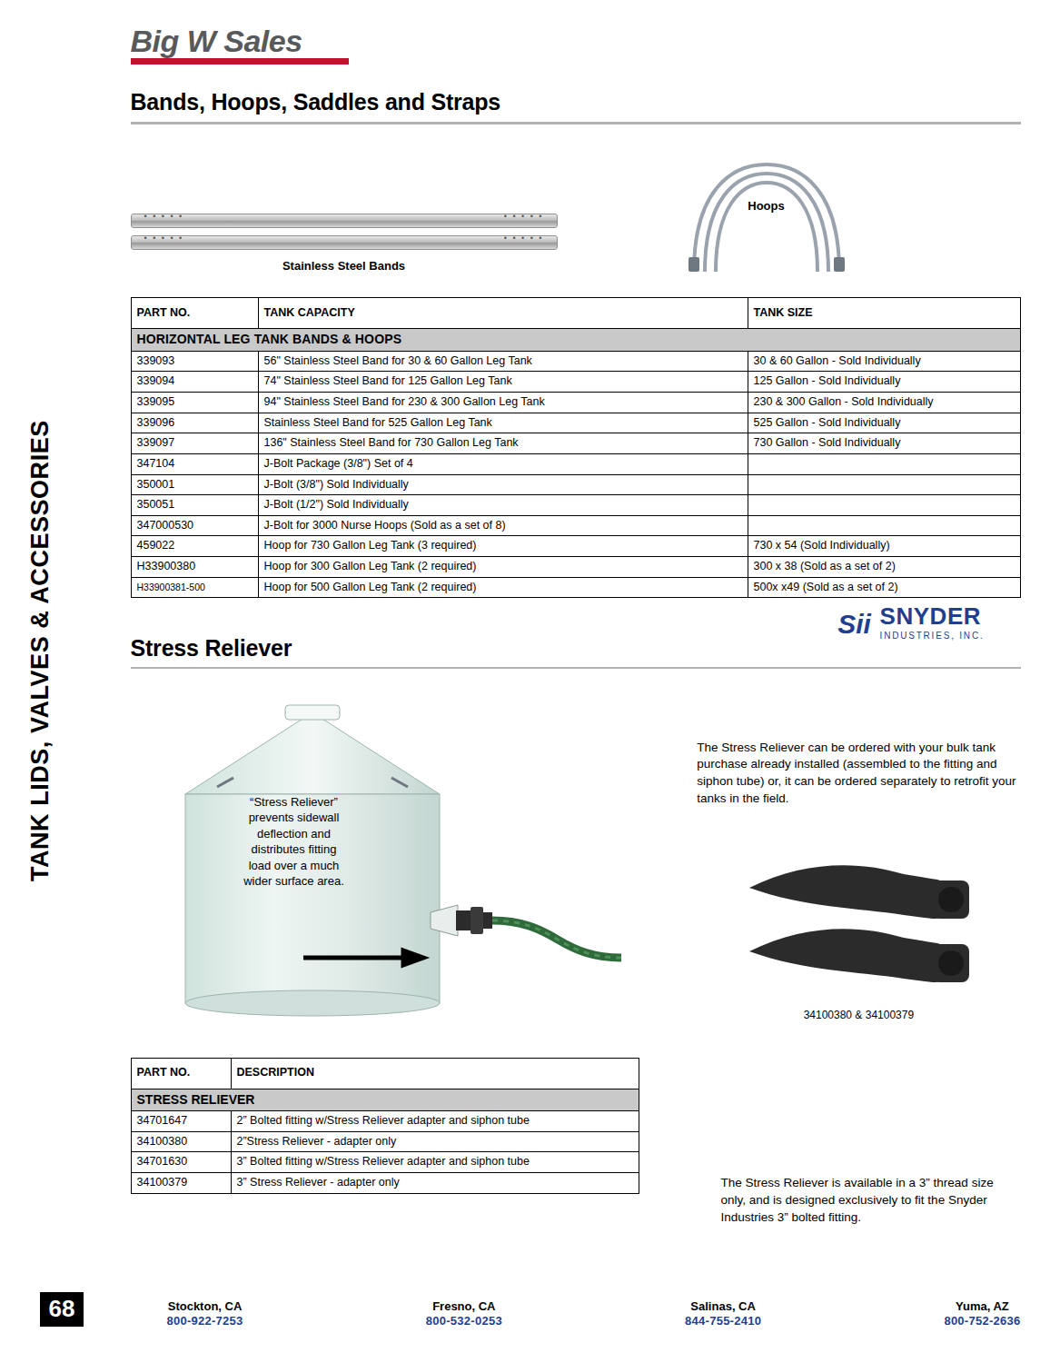TANK LIDS, VALVES & ACCESSORIES
Big W Sales
Bands, Hoops, Saddles and Straps
Stainless Steel Bands
Hoops
| PART NO. | TANK CAPACITY | TANK SIZE |
| --- | --- | --- |
| HORIZONTAL LEG TANK BANDS & HOOPS |
| 339093 | 56" Stainless Steel Band for 30 & 60 Gallon Leg Tank | 30 & 60 Gallon - Sold Individually |
| 339094 | 74" Stainless Steel Band for 125 Gallon Leg Tank | 125 Gallon - Sold Individually |
| 339095 | 94" Stainless Steel Band for 230 & 300 Gallon Leg Tank | 230 & 300 Gallon - Sold Individually |
| 339096 | Stainless Steel Band for 525 Gallon Leg Tank | 525 Gallon - Sold Individually |
| 339097 | 136" Stainless Steel Band for 730 Gallon Leg Tank | 730 Gallon - Sold Individually |
| 347104 | J-Bolt Package (3/8") Set of 4 | |
| 350001 | J-Bolt (3/8") Sold Individually | |
| 350051 | J-Bolt (1/2") Sold Individually | |
| 347000530 | J-Bolt for 3000 Nurse Hoops (Sold as a set of 8) | |
| 459022 | Hoop for 730 Gallon Leg Tank (3 required) | 730 x 54 (Sold Individually) |
| H33900380 | Hoop for 300 Gallon Leg Tank (2 required) | 300 x 38 (Sold as a set of 2) |
| H33900381-500 | Hoop for 500 Gallon Leg Tank (2 required) | 500x x49 (Sold as a set of 2) |
Stress Reliever
Sii SNYDER
INDUSTRIES, INC.
“Stress Reliever”
prevents sidewall
deflection and
distributes fitting
load over a much
wider surface area.
The Stress Reliever can be ordered with your bulk tank purchase already installed (assembled to the fitting and siphon tube) or, it can be ordered separately to retrofit your tanks in the field.
34100380 & 34100379
| PART NO. | DESCRIPTION |
| --- | --- |
| STRESS RELIEVER |
| 34701647 | 2” Bolted fitting w/Stress Reliever adapter and siphon tube |
| 34100380 | 2”Stress Reliever - adapter only |
| 34701630 | 3” Bolted fitting w/Stress Reliever adapter and siphon tube |
| 34100379 | 3” Stress Reliever - adapter only |
The Stress Reliever is available in a 3” thread size only, and is designed exclusively to fit the Snyder Industries 3” bolted fitting.
68
Stockton, CA
800-922-7253
Fresno, CA
800-532-0253
Salinas, CA
844-755-2410
Yuma, AZ
800-752-2636